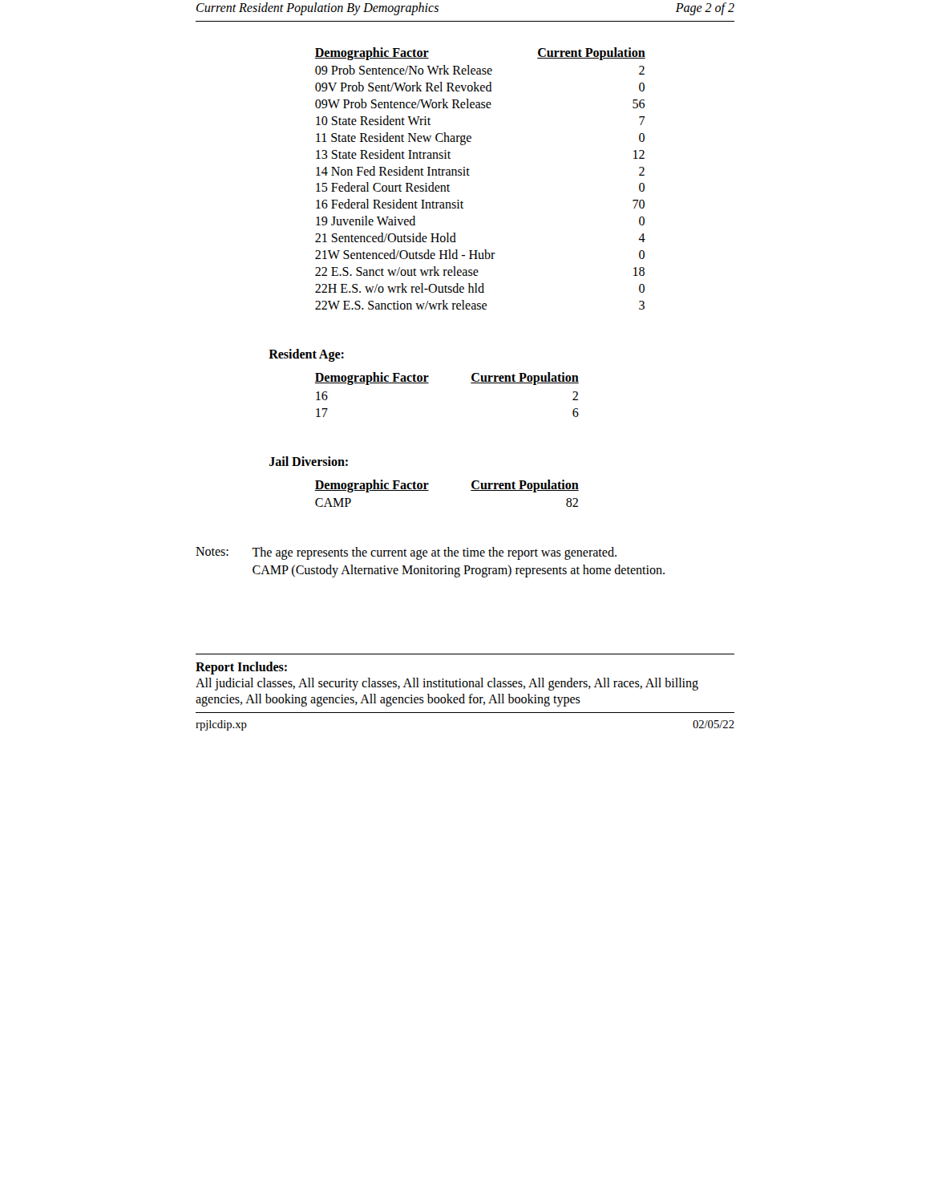Current Resident Population By Demographics
Page 2 of 2
| Demographic Factor | Current Population |
| --- | --- |
| 09 Prob Sentence/No Wrk Release | 2 |
| 09V Prob Sent/Work Rel Revoked | 0 |
| 09W Prob Sentence/Work Release | 56 |
| 10 State Resident Writ | 7 |
| 11 State Resident New Charge | 0 |
| 13 State Resident Intransit | 12 |
| 14 Non Fed Resident Intransit | 2 |
| 15 Federal Court Resident | 0 |
| 16 Federal Resident Intransit | 70 |
| 19 Juvenile Waived | 0 |
| 21 Sentenced/Outside Hold | 4 |
| 21W Sentenced/Outsde Hld - Hubr | 0 |
| 22 E.S. Sanct w/out wrk release | 18 |
| 22H E.S. w/o wrk rel-Outsde hld | 0 |
| 22W E.S. Sanction w/wrk release | 3 |
Resident Age:
| Demographic Factor | Current Population |
| --- | --- |
| 16 | 2 |
| 17 | 6 |
Jail Diversion:
| Demographic Factor | Current Population |
| --- | --- |
| CAMP | 82 |
Notes:
The age represents the current age at the time the report was generated.
CAMP (Custody Alternative Monitoring Program) represents at home detention.
Report Includes:
All judicial classes, All security classes, All institutional classes, All genders, All races, All billing agencies, All booking agencies, All agencies booked for, All booking types
rpjlcdip.xp
02/05/22